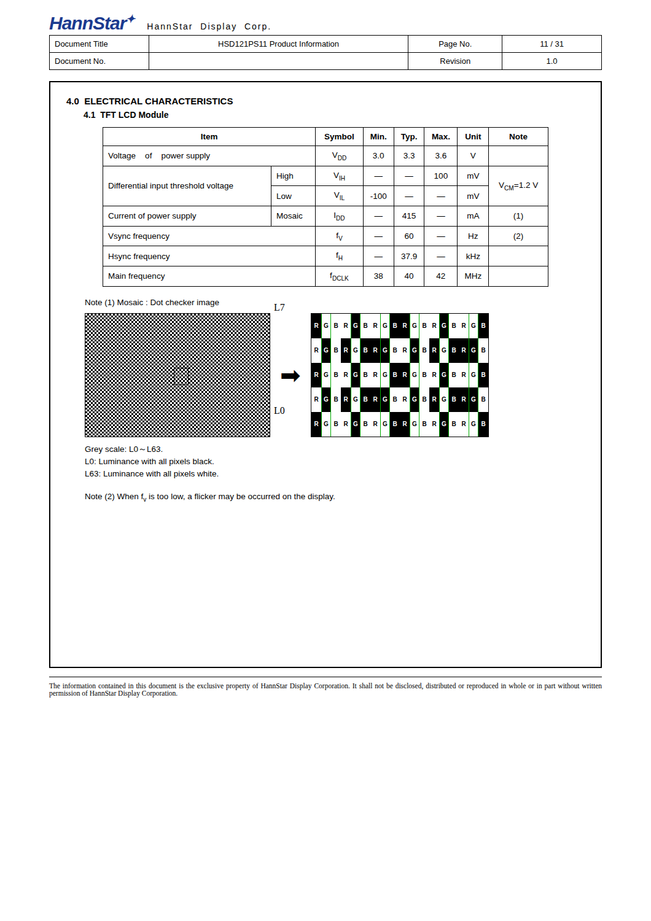HannStar✦
HannStar Display Corp.
| Document Title | HSD121PS11 Product Information | Page No. | 11 / 31 |
| Document No. | | Revision | 1.0 |
4.0 ELECTRICAL CHARACTERISTICS
4.1 TFT LCD Module
| Item | Symbol | Min. | Typ. | Max. | Unit | Note |
| --- | --- | --- | --- | --- | --- | --- |
| Voltage of power supply | V DD | 3.0 | 3.3 | 3.6 | V | |
| Differential input threshold voltage | High | V IH | — | — | 100 | mV | V CM =1.2 V |
| Low | V IL | -100 | — | — | mV |
| Current of power supply | Mosaic | I DD | — | 415 | — | mA | (1) |
| Vsync frequency | f V | — | 60 | — | Hz | (2) |
| Hsync frequency | f H | — | 37.9 | — | kHz | |
| Main frequency | f DCLK | 38 | 40 | 42 | MHz | |
Note (1) Mosaic : Dot checker image
➡
L7
L0
RGB
RGB
RGB
RGB
RGB
RGB
RGB
RGB
RGB
RGB
RGB
RGB
RGB
RGB
RGB
RGB
RGB
RGB
RGB
RGB
RGB
RGB
RGB
RGB
RGB
RGB
RGB
RGB
RGB
RGB
Grey scale: L0～L63.
L0: Luminance with all pixels black.
L63: Luminance with all pixels white.
Note (2) When fv is too low, a flicker may be occurred on the display.
The information contained in this document is the exclusive property of HannStar Display Corporation. It shall not be disclosed, distributed or reproduced in whole or in part without written permission of HannStar Display Corporation.